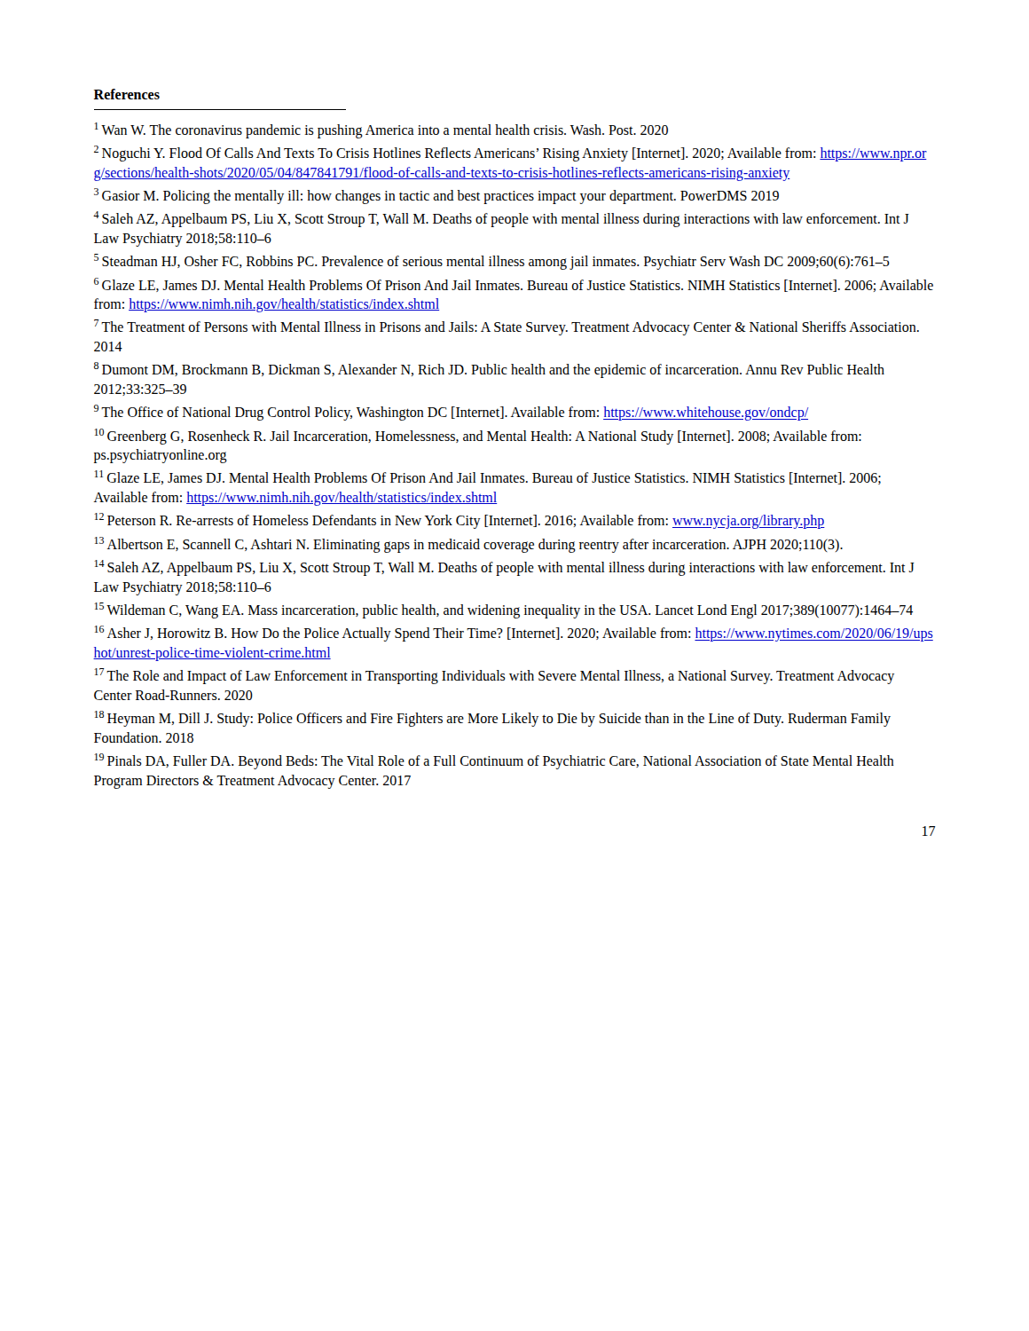References
Wan W. The coronavirus pandemic is pushing America into a mental health crisis. Wash. Post. 2020
Noguchi Y. Flood Of Calls And Texts To Crisis Hotlines Reflects Americans’ Rising Anxiety [Internet]. 2020; Available from: https://www.npr.org/sections/health-shots/2020/05/04/847841791/flood-of-calls-and-texts-to-crisis-hotlines-reflects-americans-rising-anxiety
Gasior M. Policing the mentally ill: how changes in tactic and best practices impact your department. PowerDMS 2019
Saleh AZ, Appelbaum PS, Liu X, Scott Stroup T, Wall M. Deaths of people with mental illness during interactions with law enforcement. Int J Law Psychiatry 2018;58:110–6
Steadman HJ, Osher FC, Robbins PC. Prevalence of serious mental illness among jail inmates. Psychiatr Serv Wash DC 2009;60(6):761–5
Glaze LE, James DJ. Mental Health Problems Of Prison And Jail Inmates. Bureau of Justice Statistics. NIMH Statistics [Internet]. 2006; Available from: https://www.nimh.nih.gov/health/statistics/index.shtml
The Treatment of Persons with Mental Illness in Prisons and Jails: A State Survey. Treatment Advocacy Center & National Sheriffs Association. 2014
Dumont DM, Brockmann B, Dickman S, Alexander N, Rich JD. Public health and the epidemic of incarceration. Annu Rev Public Health 2012;33:325–39
The Office of National Drug Control Policy, Washington DC [Internet]. Available from: https://www.whitehouse.gov/ondcp/
Greenberg G, Rosenheck R. Jail Incarceration, Homelessness, and Mental Health: A National Study [Internet]. 2008; Available from: ps.psychiatryonline.org
Glaze LE, James DJ. Mental Health Problems Of Prison And Jail Inmates. Bureau of Justice Statistics. NIMH Statistics [Internet]. 2006; Available from: https://www.nimh.nih.gov/health/statistics/index.shtml
Peterson R. Re-arrests of Homeless Defendants in New York City [Internet]. 2016; Available from: www.nycja.org/library.php
Albertson E, Scannell C, Ashtari N. Eliminating gaps in medicaid coverage during reentry after incarceration. AJPH 2020;110(3).
Saleh AZ, Appelbaum PS, Liu X, Scott Stroup T, Wall M. Deaths of people with mental illness during interactions with law enforcement. Int J Law Psychiatry 2018;58:110–6
Wildeman C, Wang EA. Mass incarceration, public health, and widening inequality in the USA. Lancet Lond Engl 2017;389(10077):1464–74
Asher J, Horowitz B. How Do the Police Actually Spend Their Time? [Internet]. 2020; Available from: https://www.nytimes.com/2020/06/19/upshot/unrest-police-time-violent-crime.html
The Role and Impact of Law Enforcement in Transporting Individuals with Severe Mental Illness, a National Survey. Treatment Advocacy Center Road-Runners. 2020
Heyman M, Dill J. Study: Police Officers and Fire Fighters are More Likely to Die by Suicide than in the Line of Duty. Ruderman Family Foundation. 2018
Pinals DA, Fuller DA. Beyond Beds: The Vital Role of a Full Continuum of Psychiatric Care, National Association of State Mental Health Program Directors & Treatment Advocacy Center. 2017
17